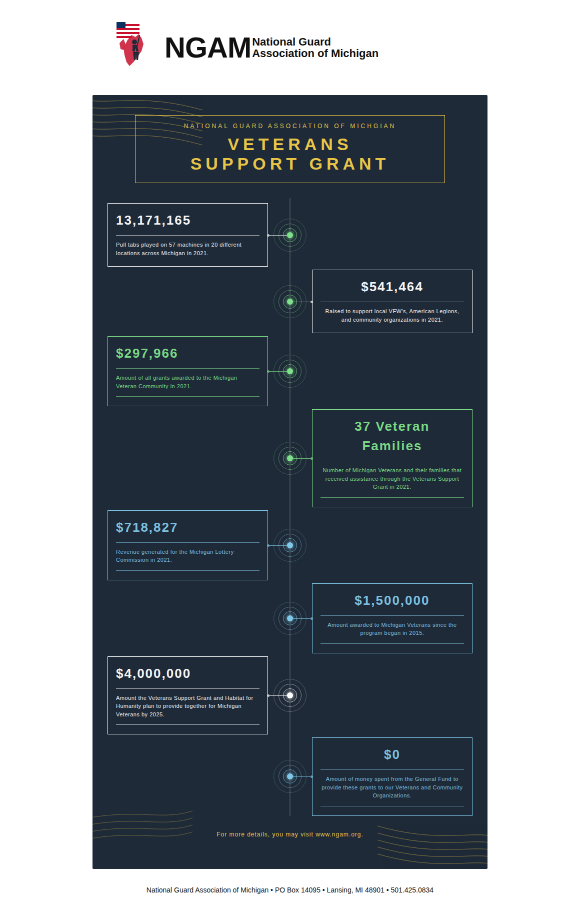NGAM National Guard Association of Michigan
National Guard Association of Michgian
Veterans
Support Grant
13,171,165
Pull tabs played on 57 machines in 20 different locations across Michigan in 2021.
$541,464
Raised to support local VFW's, American Legions, and community organizations in 2021.
$297,966
Amount of all grants awarded to the Michigan Veteran Community in 2021.
37 Veteran
Families
Number of Michigan Veterans and their families that received assistance through the Veterans Support Grant in 2021.
$718,827
Revenue generated for the Michigan Lottery Commission in 2021.
$1,500,000
Amount awarded to Michigan Veterans since the program began in 2015.
$4,000,000
Amount the Veterans Support Grant and Habitat for Humanity plan to provide together for Michigan Veterans by 2025.
$0
Amount of money spent from the General Fund to provide these grants to our Veterans and Community Organizations.
For more details, you may visit www.ngam.org.
National Guard Association of Michigan • PO Box 14095 • Lansing, MI 48901 • 501.425.0834